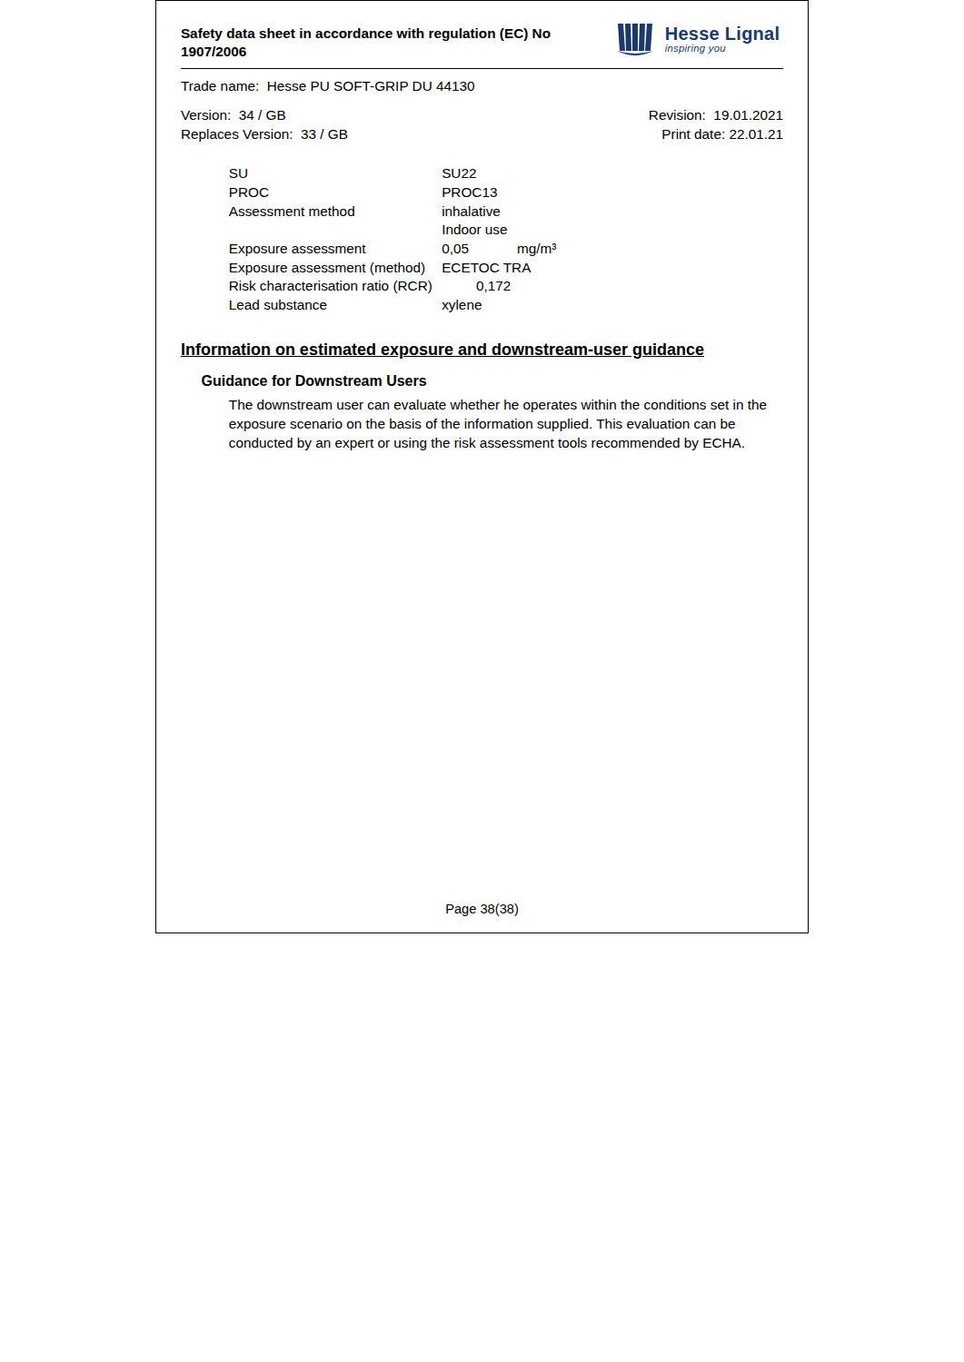Safety data sheet in accordance with regulation (EC) No 1907/2006
Hesse Lignal
inspiring you
Trade name: Hesse PU SOFT-GRIP DU 44130
Version: 34 / GB
Replaces Version: 33 / GB
Revision: 19.01.2021
Print date: 22.01.21
SU SU22
PROC PROC13
Assessment method inhalative
Indoor use
Exposure assessment 0,05 mg/m³
Exposure assessment (method) ECETOC TRA
Risk characterisation ratio (RCR) 0,172
Lead substance xylene
Information on estimated exposure and downstream-user guidance
Guidance for Downstream Users
The downstream user can evaluate whether he operates within the conditions set in the exposure scenario on the basis of the information supplied. This evaluation can be conducted by an expert or using the risk assessment tools recommended by ECHA.
Page 38(38)